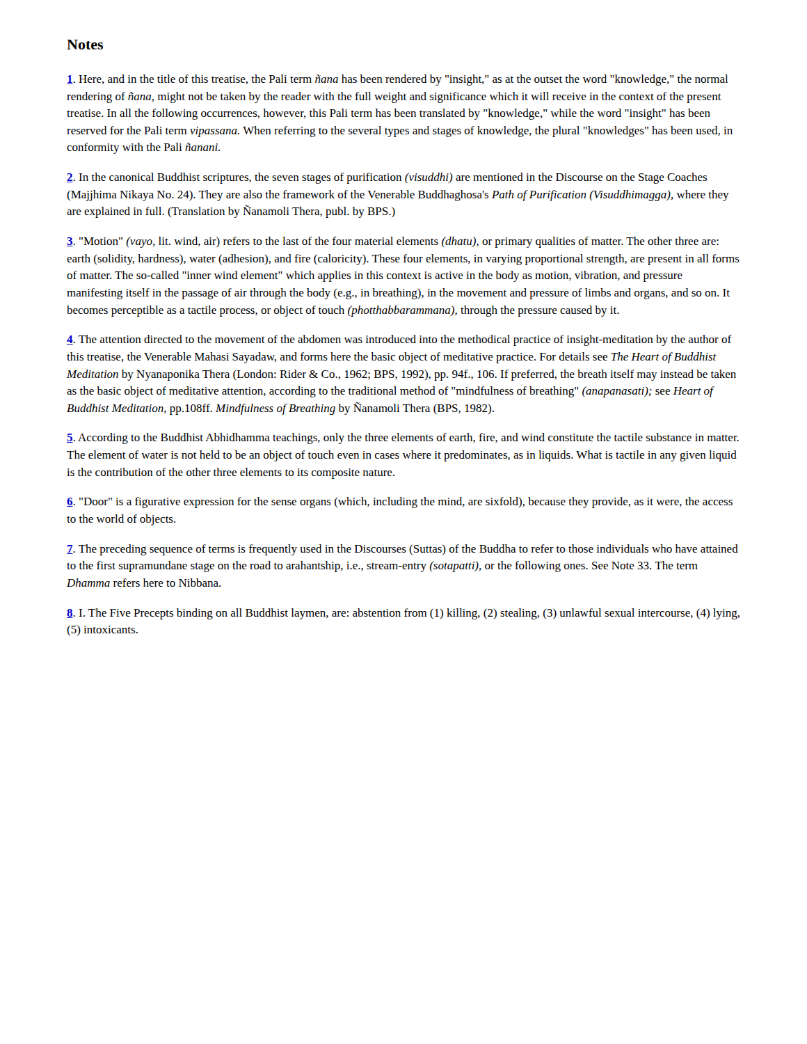Notes
1. Here, and in the title of this treatise, the Pali term ñana has been rendered by "insight," as at the outset the word "knowledge," the normal rendering of ñana, might not be taken by the reader with the full weight and significance which it will receive in the context of the present treatise. In all the following occurrences, however, this Pali term has been translated by "knowledge," while the word "insight" has been reserved for the Pali term vipassana. When referring to the several types and stages of knowledge, the plural "knowledges" has been used, in conformity with the Pali ñanani.
2. In the canonical Buddhist scriptures, the seven stages of purification (visuddhi) are mentioned in the Discourse on the Stage Coaches (Majjhima Nikaya No. 24). They are also the framework of the Venerable Buddhaghosa's Path of Purification (Visuddhimagga), where they are explained in full. (Translation by Ñanamoli Thera, publ. by BPS.)
3. "Motion" (vayo, lit. wind, air) refers to the last of the four material elements (dhatu), or primary qualities of matter. The other three are: earth (solidity, hardness), water (adhesion), and fire (caloricity). These four elements, in varying proportional strength, are present in all forms of matter. The so-called "inner wind element" which applies in this context is active in the body as motion, vibration, and pressure manifesting itself in the passage of air through the body (e.g., in breathing), in the movement and pressure of limbs and organs, and so on. It becomes perceptible as a tactile process, or object of touch (photthabbarammana), through the pressure caused by it.
4. The attention directed to the movement of the abdomen was introduced into the methodical practice of insight-meditation by the author of this treatise, the Venerable Mahasi Sayadaw, and forms here the basic object of meditative practice. For details see The Heart of Buddhist Meditation by Nyanaponika Thera (London: Rider & Co., 1962; BPS, 1992), pp. 94f., 106. If preferred, the breath itself may instead be taken as the basic object of meditative attention, according to the traditional method of "mindfulness of breathing" (anapanasati); see Heart of Buddhist Meditation, pp.108ff. Mindfulness of Breathing by Ñanamoli Thera (BPS, 1982).
5. According to the Buddhist Abhidhamma teachings, only the three elements of earth, fire, and wind constitute the tactile substance in matter. The element of water is not held to be an object of touch even in cases where it predominates, as in liquids. What is tactile in any given liquid is the contribution of the other three elements to its composite nature.
6. "Door" is a figurative expression for the sense organs (which, including the mind, are sixfold), because they provide, as it were, the access to the world of objects.
7. The preceding sequence of terms is frequently used in the Discourses (Suttas) of the Buddha to refer to those individuals who have attained to the first supramundane stage on the road to arahantship, i.e., stream-entry (sotapatti), or the following ones. See Note 33. The term Dhamma refers here to Nibbana.
8. I. The Five Precepts binding on all Buddhist laymen, are: abstention from (1) killing, (2) stealing, (3) unlawful sexual intercourse, (4) lying, (5) intoxicants.